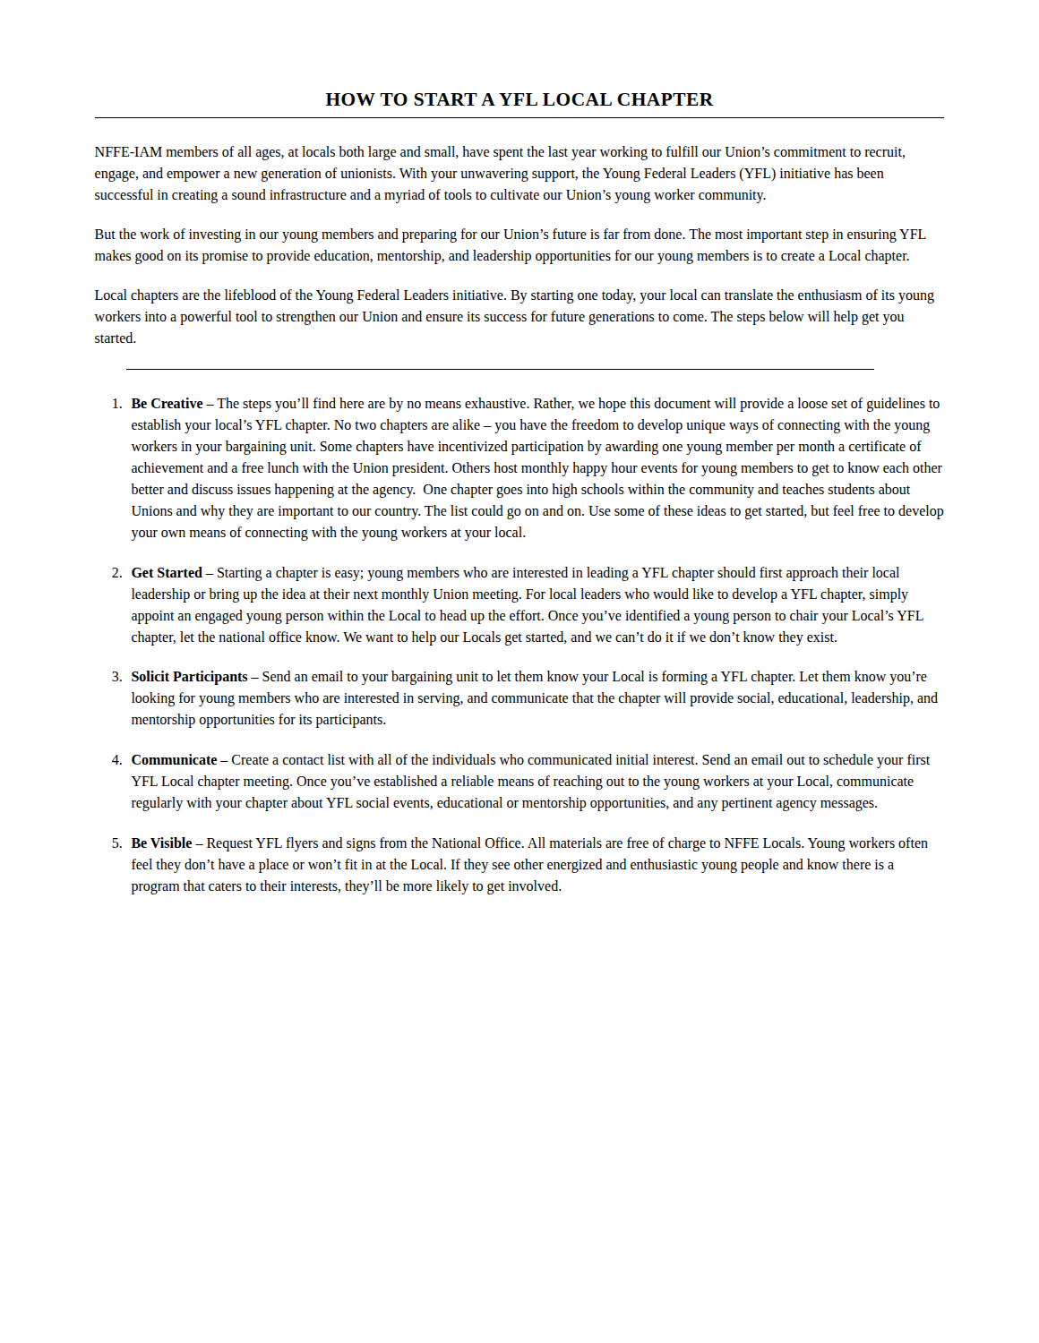HOW TO START A YFL LOCAL CHAPTER
NFFE-IAM members of all ages, at locals both large and small, have spent the last year working to fulfill our Union’s commitment to recruit, engage, and empower a new generation of unionists. With your unwavering support, the Young Federal Leaders (YFL) initiative has been successful in creating a sound infrastructure and a myriad of tools to cultivate our Union’s young worker community.
But the work of investing in our young members and preparing for our Union’s future is far from done. The most important step in ensuring YFL makes good on its promise to provide education, mentorship, and leadership opportunities for our young members is to create a Local chapter.
Local chapters are the lifeblood of the Young Federal Leaders initiative. By starting one today, your local can translate the enthusiasm of its young workers into a powerful tool to strengthen our Union and ensure its success for future generations to come. The steps below will help get you started.
Be Creative – The steps you’ll find here are by no means exhaustive. Rather, we hope this document will provide a loose set of guidelines to establish your local’s YFL chapter. No two chapters are alike – you have the freedom to develop unique ways of connecting with the young workers in your bargaining unit. Some chapters have incentivized participation by awarding one young member per month a certificate of achievement and a free lunch with the Union president. Others host monthly happy hour events for young members to get to know each other better and discuss issues happening at the agency. One chapter goes into high schools within the community and teaches students about Unions and why they are important to our country. The list could go on and on. Use some of these ideas to get started, but feel free to develop your own means of connecting with the young workers at your local.
Get Started – Starting a chapter is easy; young members who are interested in leading a YFL chapter should first approach their local leadership or bring up the idea at their next monthly Union meeting. For local leaders who would like to develop a YFL chapter, simply appoint an engaged young person within the Local to head up the effort. Once you’ve identified a young person to chair your Local’s YFL chapter, let the national office know. We want to help our Locals get started, and we can’t do it if we don’t know they exist.
Solicit Participants – Send an email to your bargaining unit to let them know your Local is forming a YFL chapter. Let them know you’re looking for young members who are interested in serving, and communicate that the chapter will provide social, educational, leadership, and mentorship opportunities for its participants.
Communicate – Create a contact list with all of the individuals who communicated initial interest. Send an email out to schedule your first YFL Local chapter meeting. Once you’ve established a reliable means of reaching out to the young workers at your Local, communicate regularly with your chapter about YFL social events, educational or mentorship opportunities, and any pertinent agency messages.
Be Visible – Request YFL flyers and signs from the National Office. All materials are free of charge to NFFE Locals. Young workers often feel they don’t have a place or won’t fit in at the Local. If they see other energized and enthusiastic young people and know there is a program that caters to their interests, they’ll be more likely to get involved.